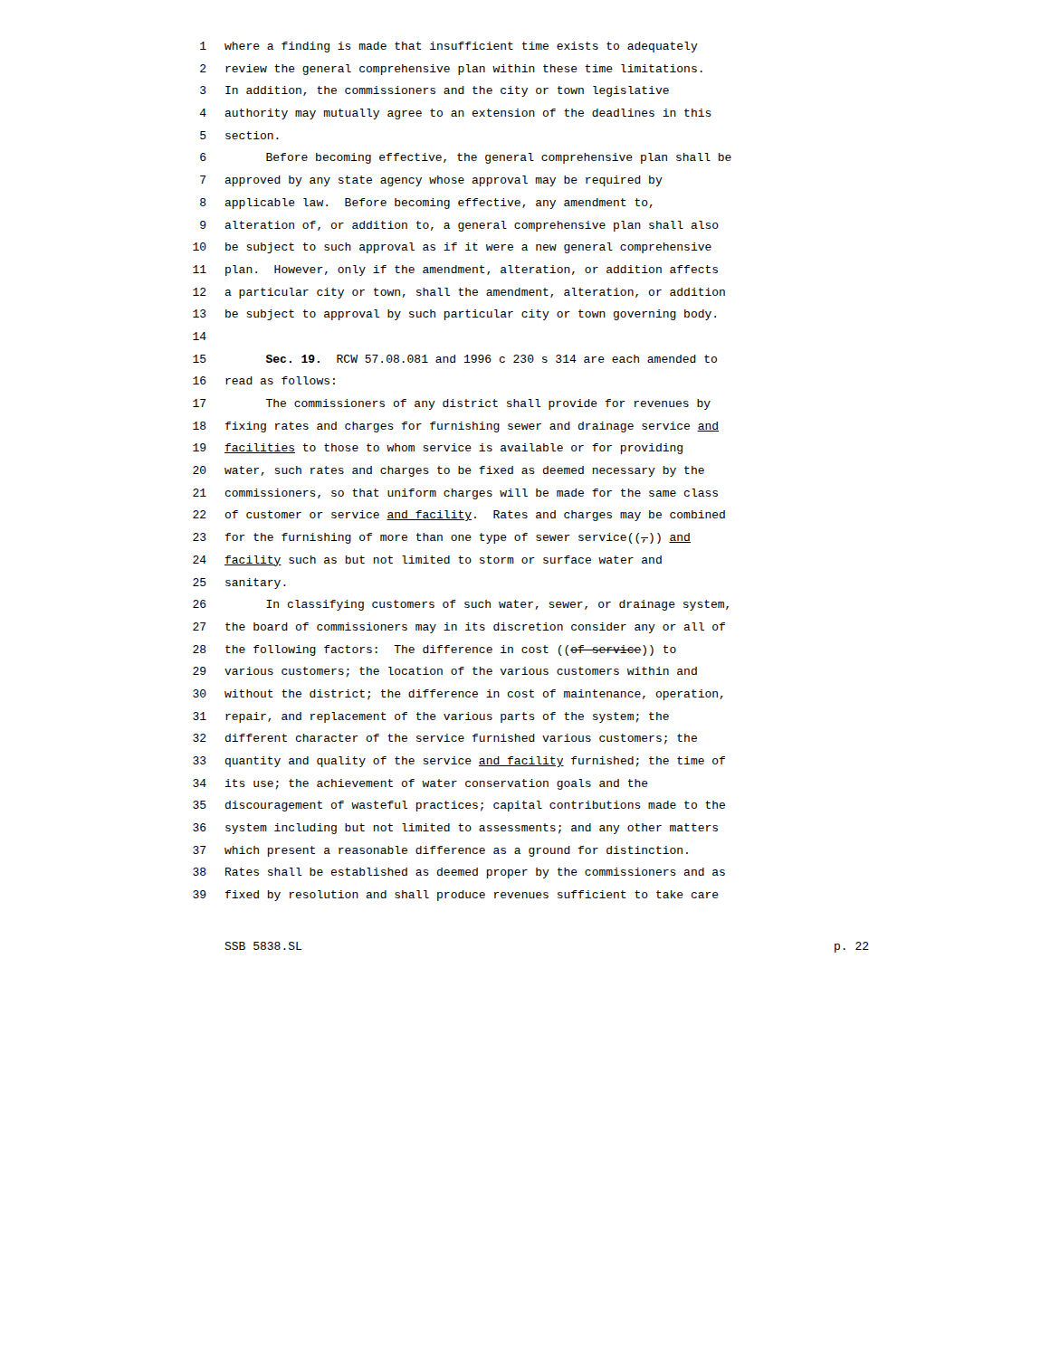where a finding is made that insufficient time exists to adequately
review the general comprehensive plan within these time limitations.
In addition, the commissioners and the city or town legislative
authority may mutually agree to an extension of the deadlines in this
section.
Before becoming effective, the general comprehensive plan shall be
approved by any state agency whose approval may be required by
applicable law. Before becoming effective, any amendment to,
alteration of, or addition to, a general comprehensive plan shall also
be subject to such approval as if it were a new general comprehensive
plan. However, only if the amendment, alteration, or addition affects
a particular city or town, shall the amendment, alteration, or addition
be subject to approval by such particular city or town governing body.
Sec. 19. RCW 57.08.081 and 1996 c 230 s 314 are each amended to
read as follows:
The commissioners of any district shall provide for revenues by
fixing rates and charges for furnishing sewer and drainage service and
facilities to those to whom service is available or for providing
water, such rates and charges to be fixed as deemed necessary by the
commissioners, so that uniform charges will be made for the same class
of customer or service and facility. Rates and charges may be combined
for the furnishing of more than one type of sewer service((,)) and
facility such as but not limited to storm or surface water and
sanitary.
In classifying customers of such water, sewer, or drainage system,
the board of commissioners may in its discretion consider any or all of
the following factors: The difference in cost ((of service)) to
various customers; the location of the various customers within and
without the district; the difference in cost of maintenance, operation,
repair, and replacement of the various parts of the system; the
different character of the service furnished various customers; the
quantity and quality of the service and facility furnished; the time of
its use; the achievement of water conservation goals and the
discouragement of wasteful practices; capital contributions made to the
system including but not limited to assessments; and any other matters
which present a reasonable difference as a ground for distinction.
Rates shall be established as deemed proper by the commissioners and as
fixed by resolution and shall produce revenues sufficient to take care
SSB 5838.SL p. 22